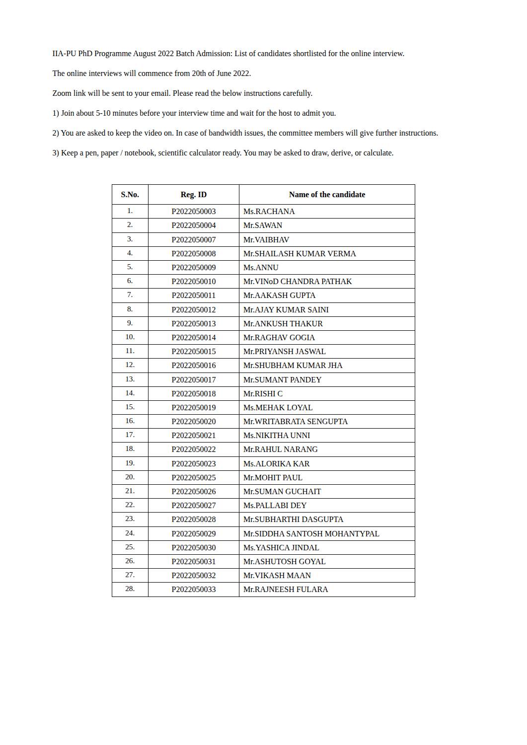IIA-PU PhD Programme August 2022 Batch Admission: List of candidates shortlisted for the online interview.
The online interviews will commence from 20th of June 2022.
Zoom link will be sent to your email. Please read the below instructions carefully.
1) Join about 5-10 minutes before your interview time and wait for the host to admit you.
2) You are asked to keep the video on. In case of bandwidth issues, the committee members will give further instructions.
3) Keep a pen, paper / notebook, scientific calculator ready. You may be asked to draw, derive, or calculate.
| S.No. | Reg. ID | Name of the candidate |
| --- | --- | --- |
| 1. | P2022050003 | Ms.RACHANA |
| 2. | P2022050004 | Mr.SAWAN |
| 3. | P2022050007 | Mr.VAIBHAV |
| 4. | P2022050008 | Mr.SHAILASH KUMAR VERMA |
| 5. | P2022050009 | Ms.ANNU |
| 6. | P2022050010 | Mr.VINoD CHANDRA PATHAK |
| 7. | P2022050011 | Mr.AAKASH GUPTA |
| 8. | P2022050012 | Mr.AJAY KUMAR SAINI |
| 9. | P2022050013 | Mr.ANKUSH THAKUR |
| 10. | P2022050014 | Mr.RAGHAV GOGIA |
| 11. | P2022050015 | Mr.PRIYANSH JASWAL |
| 12. | P2022050016 | Mr.SHUBHAM KUMAR JHA |
| 13. | P2022050017 | Mr.SUMANT PANDEY |
| 14. | P2022050018 | Mr.RISHI C |
| 15. | P2022050019 | Ms.MEHAK LOYAL |
| 16. | P2022050020 | Mr.WRITABRATA SENGUPTA |
| 17. | P2022050021 | Ms.NIKITHA UNNI |
| 18. | P2022050022 | Mr.RAHUL NARANG |
| 19. | P2022050023 | Ms.ALORIKA KAR |
| 20. | P2022050025 | Mr.MOHIT PAUL |
| 21. | P2022050026 | Mr.SUMAN GUCHAIT |
| 22. | P2022050027 | Ms.PALLABI DEY |
| 23. | P2022050028 | Mr.SUBHARTHI DASGUPTA |
| 24. | P2022050029 | Mr.SIDDHA SANTOSH MOHANTYPAL |
| 25. | P2022050030 | Ms.YASHICA JINDAL |
| 26. | P2022050031 | Mr.ASHUTOSH GOYAL |
| 27. | P2022050032 | Mr.VIKASH MAAN |
| 28. | P2022050033 | Mr.RAJNEESH FULARA |